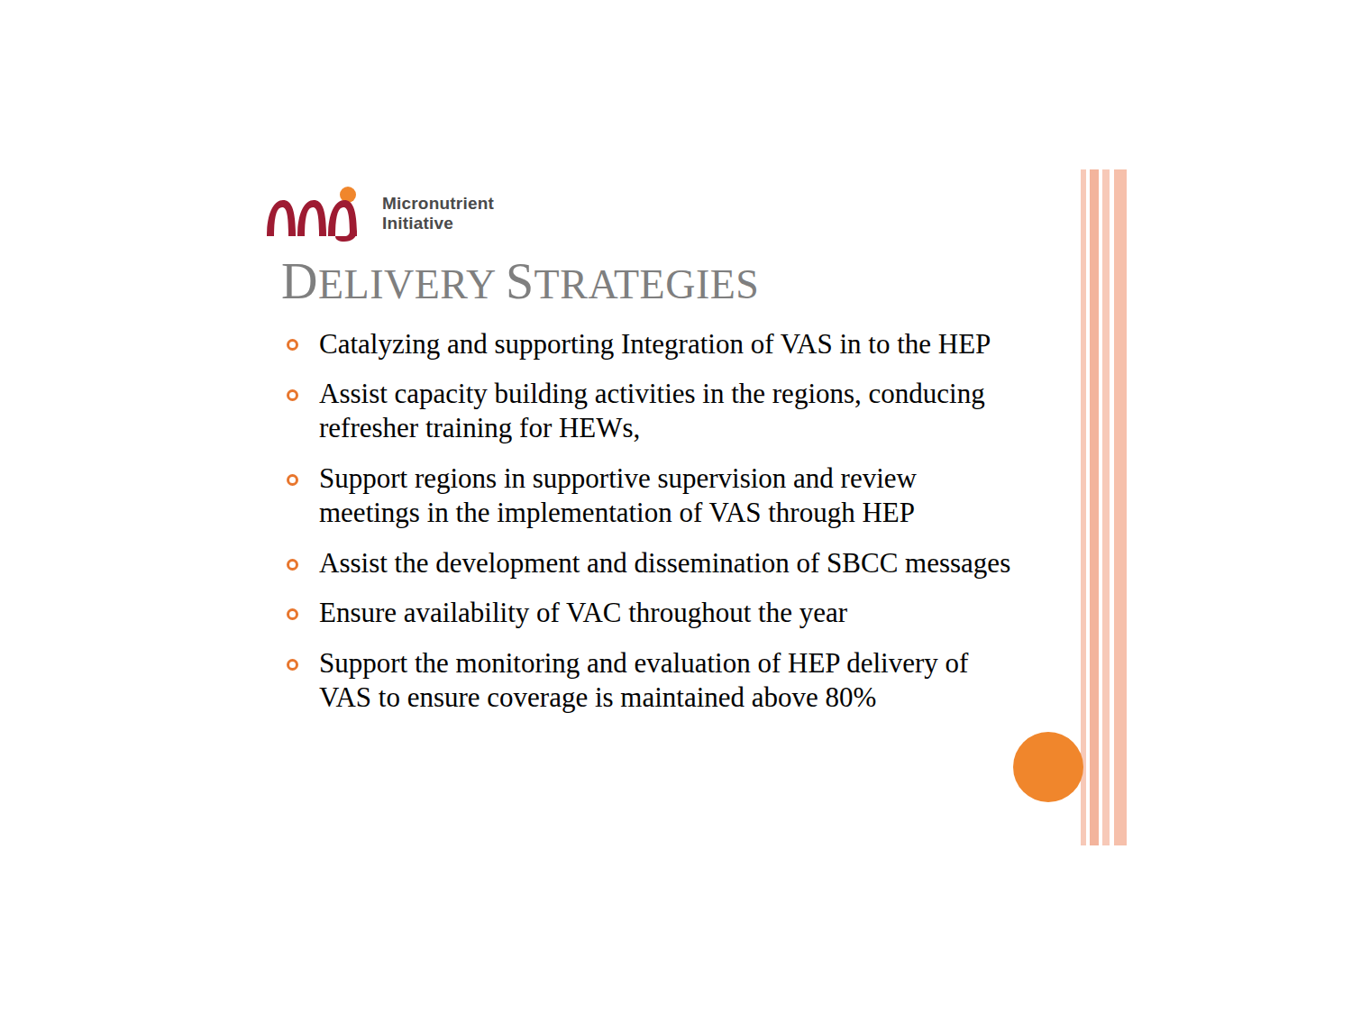Micronutrient
Initiative
DELIVERY STRATEGIES
Catalyzing and supporting Integration of VAS in to the HEP
Assist capacity building activities in the regions, conducing refresher training for HEWs,
Support regions in supportive supervision and review meetings in the implementation of VAS through HEP
Assist the development and dissemination of SBCC messages
Ensure availability of VAC throughout the year
Support the monitoring and evaluation of HEP delivery of VAS to ensure coverage is maintained above 80%